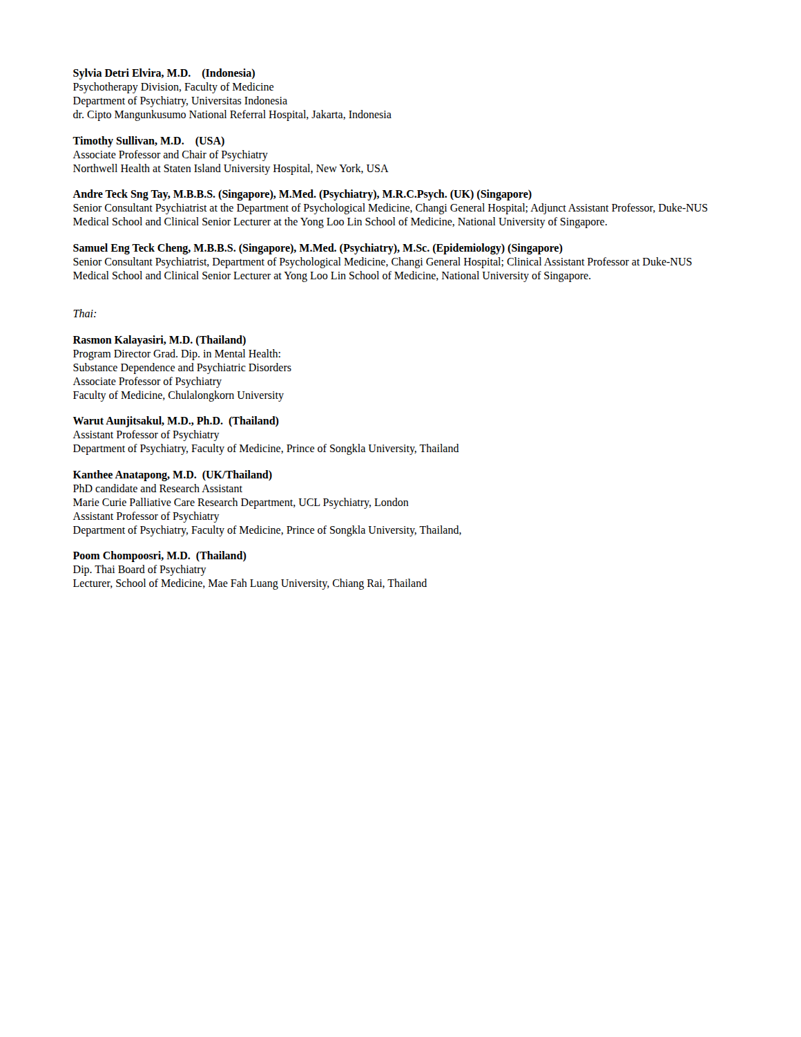Sylvia Detri Elvira, M.D. (Indonesia)
Psychotherapy Division, Faculty of Medicine
Department of Psychiatry, Universitas Indonesia
dr. Cipto Mangunkusumo National Referral Hospital, Jakarta, Indonesia
Timothy Sullivan, M.D. (USA)
Associate Professor and Chair of Psychiatry
Northwell Health at Staten Island University Hospital, New York, USA
Andre Teck Sng Tay, M.B.B.S. (Singapore), M.Med. (Psychiatry), M.R.C.Psych. (UK) (Singapore)
Senior Consultant Psychiatrist at the Department of Psychological Medicine, Changi General Hospital; Adjunct Assistant Professor, Duke-NUS Medical School and Clinical Senior Lecturer at the Yong Loo Lin School of Medicine, National University of Singapore.
Samuel Eng Teck Cheng, M.B.B.S. (Singapore), M.Med. (Psychiatry), M.Sc. (Epidemiology) (Singapore)
Senior Consultant Psychiatrist, Department of Psychological Medicine, Changi General Hospital; Clinical Assistant Professor at Duke-NUS Medical School and Clinical Senior Lecturer at Yong Loo Lin School of Medicine, National University of Singapore.
Thai:
Rasmon Kalayasiri, M.D. (Thailand)
Program Director Grad. Dip. in Mental Health:
Substance Dependence and Psychiatric Disorders
Associate Professor of Psychiatry
Faculty of Medicine, Chulalongkorn University
Warut Aunjitsakul, M.D., Ph.D. (Thailand)
Assistant Professor of Psychiatry
Department of Psychiatry, Faculty of Medicine, Prince of Songkla University, Thailand
Kanthee Anatapong, M.D. (UK/Thailand)
PhD candidate and Research Assistant
Marie Curie Palliative Care Research Department, UCL Psychiatry, London
Assistant Professor of Psychiatry
Department of Psychiatry, Faculty of Medicine, Prince of Songkla University, Thailand,
Poom Chompoosri, M.D. (Thailand)
Dip. Thai Board of Psychiatry
Lecturer, School of Medicine, Mae Fah Luang University, Chiang Rai, Thailand